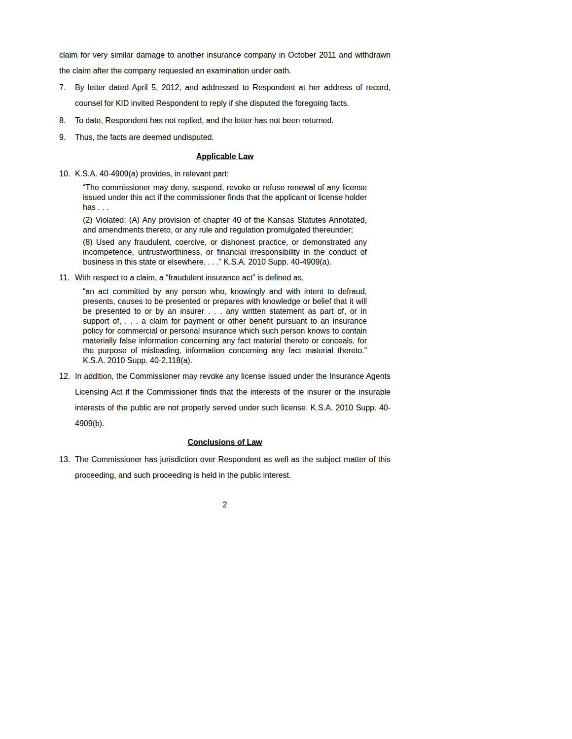claim for very similar damage to another insurance company in October 2011 and withdrawn the claim after the company requested an examination under oath.
7. By letter dated April 5, 2012, and addressed to Respondent at her address of record, counsel for KID invited Respondent to reply if she disputed the foregoing facts.
8. To date, Respondent has not replied, and the letter has not been returned.
9. Thus, the facts are deemed undisputed.
Applicable Law
10. K.S.A. 40-4909(a) provides, in relevant part:
“The commissioner may deny, suspend, revoke or refuse renewal of any license issued under this act if the commissioner finds that the applicant or license holder has . . .
(2) Violated: (A) Any provision of chapter 40 of the Kansas Statutes Annotated, and amendments thereto, or any rule and regulation promulgated thereunder;
(8) Used any fraudulent, coercive, or dishonest practice, or demonstrated any incompetence, untrustworthiness, or financial irresponsibility in the conduct of business in this state or elsewhere. . . .” K.S.A. 2010 Supp. 40-4909(a).
11. With respect to a claim, a “fraudulent insurance act” is defined as,
“an act committed by any person who, knowingly and with intent to defraud, presents, causes to be presented or prepares with knowledge or belief that it will be presented to or by an insurer . . . any written statement as part of, or in support of, . . . a claim for payment or other benefit pursuant to an insurance policy for commercial or personal insurance which such person knows to contain materially false information concerning any fact material thereto or conceals, for the purpose of misleading, information concerning any fact material thereto.” K.S.A. 2010 Supp. 40-2,118(a).
12. In addition, the Commissioner may revoke any license issued under the Insurance Agents Licensing Act if the Commissioner finds that the interests of the insurer or the insurable interests of the public are not properly served under such license. K.S.A. 2010 Supp. 40-4909(b).
Conclusions of Law
13. The Commissioner has jurisdiction over Respondent as well as the subject matter of this proceeding, and such proceeding is held in the public interest.
2